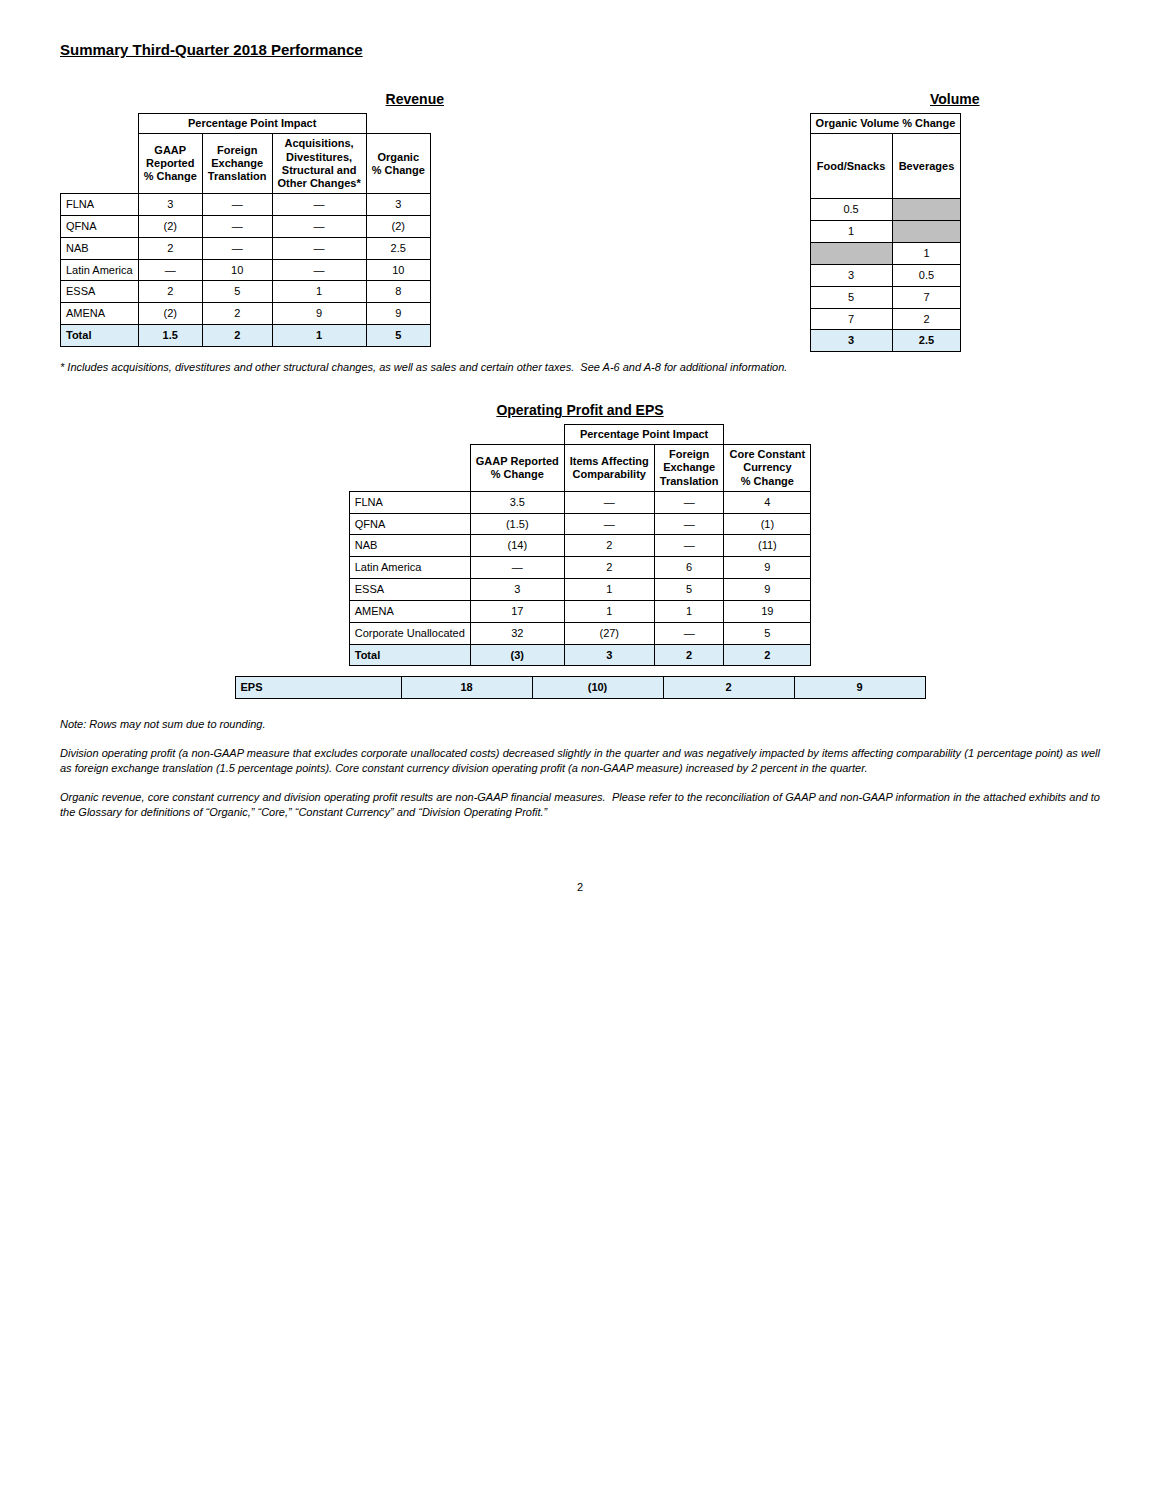Summary Third-Quarter 2018 Performance
| Revenue / / Percentage Point Impact / / / / GAAP Reported % Change / Foreign Exchange Translation / Acquisitions, Divestitures, Structural and Other Changes* / Organic % Change / / FLNA / 3 / — / — / 3 / / QFNA / (2) / — / — / (2) / / NAB / 2 / — / — / 2.5 / / Latin America / — / 10 / — / 10 / / ESSA / 2 / 5 / 1 / 8 / / AMENA / (2) / 2 / 9 / 9 / / Total / 1.5 / 2 / 1 / 5 / | | Volume / Organic Volume % Change / / --- / / Food/Snacks / Beverages / / 0.5 / / / 1 / / / / 1 / / 3 / 0.5 / / 5 / 7 / / 7 / 2 / / 3 / 2.5 / |
* Includes acquisitions, divestitures and other structural changes, as well as sales and certain other taxes. See A-6 and A-8 for additional information.
Operating Profit and EPS
| | | Percentage Point Impact | |
| | GAAP Reported % Change | Items Affecting Comparability | Foreign Exchange Translation | Core Constant Currency % Change |
| FLNA | 3.5 | — | — | 4 |
| QFNA | (1.5) | — | — | (1) |
| NAB | (14) | 2 | — | (11) |
| Latin America | — | 2 | 6 | 9 |
| ESSA | 3 | 1 | 5 | 9 |
| AMENA | 17 | 1 | 1 | 19 |
| Corporate Unallocated | 32 | (27) | — | 5 |
| Total | (3) | 3 | 2 | 2 |
| EPS | 18 | (10) | 2 | 9 |
Note: Rows may not sum due to rounding.
Division operating profit (a non-GAAP measure that excludes corporate unallocated costs) decreased slightly in the quarter and was negatively impacted by items affecting comparability (1 percentage point) as well as foreign exchange translation (1.5 percentage points). Core constant currency division operating profit (a non-GAAP measure) increased by 2 percent in the quarter.
Organic revenue, core constant currency and division operating profit results are non-GAAP financial measures. Please refer to the reconciliation of GAAP and non-GAAP information in the attached exhibits and to the Glossary for definitions of “Organic,” “Core,” “Constant Currency” and “Division Operating Profit.”
2